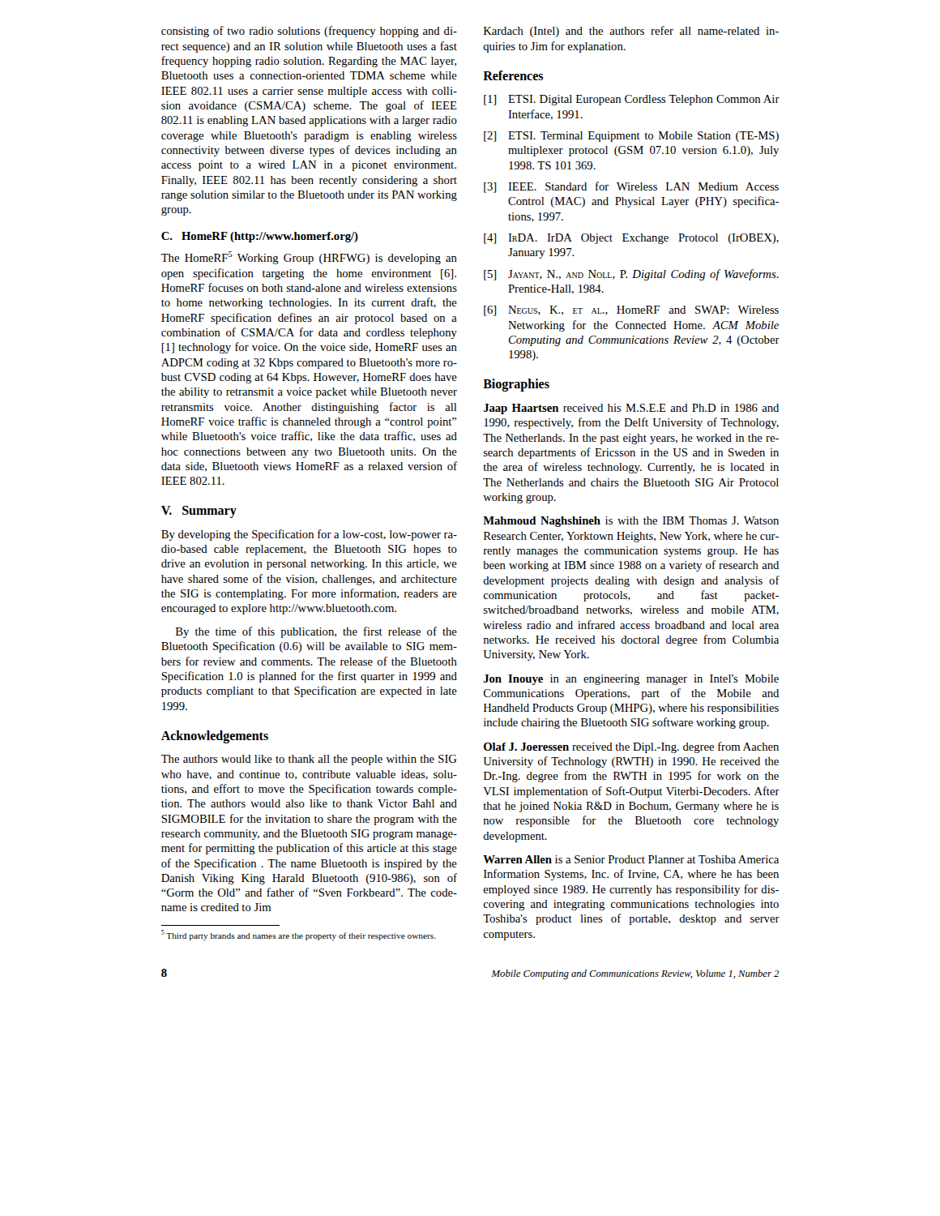consisting of two radio solutions (frequency hopping and direct sequence) and an IR solution while Bluetooth uses a fast frequency hopping radio solution. Regarding the MAC layer, Bluetooth uses a connection-oriented TDMA scheme while IEEE 802.11 uses a carrier sense multiple access with collision avoidance (CSMA/CA) scheme. The goal of IEEE 802.11 is enabling LAN based applications with a larger radio coverage while Bluetooth's paradigm is enabling wireless connectivity between diverse types of devices including an access point to a wired LAN in a piconet environment. Finally, IEEE 802.11 has been recently considering a short range solution similar to the Bluetooth under its PAN working group.
C. HomeRF (http://www.homerf.org/)
The HomeRF5 Working Group (HRFWG) is developing an open specification targeting the home environment [6]. HomeRF focuses on both stand-alone and wireless extensions to home networking technologies. In its current draft, the HomeRF specification defines an air protocol based on a combination of CSMA/CA for data and cordless telephony [1] technology for voice. On the voice side, HomeRF uses an ADPCM coding at 32 Kbps compared to Bluetooth's more robust CVSD coding at 64 Kbps. However, HomeRF does have the ability to retransmit a voice packet while Bluetooth never retransmits voice. Another distinguishing factor is all HomeRF voice traffic is channeled through a “control point” while Bluetooth's voice traffic, like the data traffic, uses ad hoc connections between any two Bluetooth units. On the data side, Bluetooth views HomeRF as a relaxed version of IEEE 802.11.
V. Summary
By developing the Specification for a low-cost, low-power radio-based cable replacement, the Bluetooth SIG hopes to drive an evolution in personal networking. In this article, we have shared some of the vision, challenges, and architecture the SIG is contemplating. For more information, readers are encouraged to explore http://www.bluetooth.com.
By the time of this publication, the first release of the Bluetooth Specification (0.6) will be available to SIG members for review and comments. The release of the Bluetooth Specification 1.0 is planned for the first quarter in 1999 and products compliant to that Specification are expected in late 1999.
Acknowledgements
The authors would like to thank all the people within the SIG who have, and continue to, contribute valuable ideas, solutions, and effort to move the Specification towards completion. The authors would also like to thank Victor Bahl and SIGMOBILE for the invitation to share the program with the research community, and the Bluetooth SIG program management for permitting the publication of this article at this stage of the Specification . The name Bluetooth is inspired by the Danish Viking King Harald Bluetooth (910-986), son of “Gorm the Old” and father of “Sven Forkbeard”. The codename is credited to Jim
5 Third party brands and names are the property of their respective owners.
Kardach (Intel) and the authors refer all name-related inquiries to Jim for explanation.
References
[1] ETSI. Digital European Cordless Telephon Common Air Interface, 1991.
[2] ETSI. Terminal Equipment to Mobile Station (TE-MS) multiplexer protocol (GSM 07.10 version 6.1.0), July 1998. TS 101 369.
[3] IEEE. Standard for Wireless LAN Medium Access Control (MAC) and Physical Layer (PHY) specifications, 1997.
[4] IrDA. IrDA Object Exchange Protocol (IrOBEX), January 1997.
[5] Jayant, N., and Noll, P. Digital Coding of Waveforms. Prentice-Hall, 1984.
[6] Negus, K., et al., HomeRF and SWAP: Wireless Networking for the Connected Home. ACM Mobile Computing and Communications Review 2, 4 (October 1998).
Biographies
Jaap Haartsen received his M.S.E.E and Ph.D in 1986 and 1990, respectively, from the Delft University of Technology, The Netherlands. In the past eight years, he worked in the research departments of Ericsson in the US and in Sweden in the area of wireless technology. Currently, he is located in The Netherlands and chairs the Bluetooth SIG Air Protocol working group.
Mahmoud Naghshineh is with the IBM Thomas J. Watson Research Center, Yorktown Heights, New York, where he currently manages the communication systems group. He has been working at IBM since 1988 on a variety of research and development projects dealing with design and analysis of communication protocols, and fast packet-switched/broadband networks, wireless and mobile ATM, wireless radio and infrared access broadband and local area networks. He received his doctoral degree from Columbia University, New York.
Jon Inouye in an engineering manager in Intel's Mobile Communications Operations, part of the Mobile and Handheld Products Group (MHPG), where his responsibilities include chairing the Bluetooth SIG software working group.
Olaf J. Joeressen received the Dipl.-Ing. degree from Aachen University of Technology (RWTH) in 1990. He received the Dr.-Ing. degree from the RWTH in 1995 for work on the VLSI implementation of Soft-Output Viterbi-Decoders. After that he joined Nokia R&D in Bochum, Germany where he is now responsible for the Bluetooth core technology development.
Warren Allen is a Senior Product Planner at Toshiba America Information Systems, Inc. of Irvine, CA, where he has been employed since 1989. He currently has responsibility for discovering and integrating communications technologies into Toshiba's product lines of portable, desktop and server computers.
8 Mobile Computing and Communications Review, Volume 1, Number 2